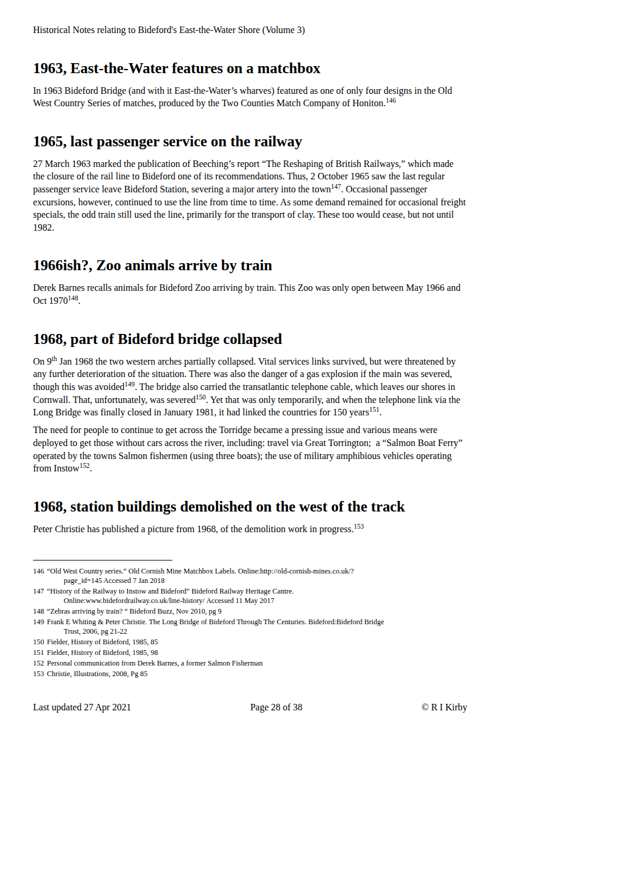Historical Notes relating to Bideford's East-the-Water Shore (Volume 3)
1963, East-the-Water features on a matchbox
In 1963 Bideford Bridge (and with it East-the-Water’s wharves) featured as one of only four designs in the Old West Country Series of matches, produced by the Two Counties Match Company of Honiton.146
1965, last passenger service on the railway
27 March 1963 marked the publication of Beeching’s report “The Reshaping of British Railways,” which made the closure of the rail line to Bideford one of its recommendations. Thus, 2 October 1965 saw the last regular passenger service leave Bideford Station, severing a major artery into the town147. Occasional passenger excursions, however, continued to use the line from time to time. As some demand remained for occasional freight specials, the odd train still used the line, primarily for the transport of clay. These too would cease, but not until 1982.
1966ish?, Zoo animals arrive by train
Derek Barnes recalls animals for Bideford Zoo arriving by train. This Zoo was only open between May 1966 and Oct 1970148.
1968, part of Bideford bridge collapsed
On 9th Jan 1968 the two western arches partially collapsed. Vital services links survived, but were threatened by any further deterioration of the situation. There was also the danger of a gas explosion if the main was severed, though this was avoided149. The bridge also carried the transatlantic telephone cable, which leaves our shores in Cornwall. That, unfortunately, was severed150. Yet that was only temporarily, and when the telephone link via the Long Bridge was finally closed in January 1981, it had linked the countries for 150 years151.
The need for people to continue to get across the Torridge became a pressing issue and various means were deployed to get those without cars across the river, including: travel via Great Torrington; a “Salmon Boat Ferry” operated by the towns Salmon fishermen (using three boats); the use of military amphibious vehicles operating from Instow152.
1968, station buildings demolished on the west of the track
Peter Christie has published a picture from 1968, of the demolition work in progress.153
146“Old West Country series.” Old Cornish Mine Matchbox Labels. Online:http://old-cornish-mines.co.uk/?page_id=145 Accessed 7 Jan 2018
147“History of the Railway to Instow and Bideford” Bideford Railway Heritage Cantre.Online:www.bidefordrailway.co.uk/line-history/ Accessed 11 May 2017
148“Zebras arriving by train? “ Bideford Buzz, Nov 2010, pg 9
149 Frank E Whiting & Peter Christie. The Long Bridge of Bideford Through The Centuries. Bideford:Bideford BridgeTrust, 2006, pg 21-22
150 Fielder, History of Bideford, 1985, 85
151 Fielder, History of Bideford, 1985, 98
152 Personal communication from Derek Barnes, a former Salmon Fisherman
153 Christie, Illustrations, 2008, Pg 85
Last updated 27 Apr 2021 Page 28 of 38 © R I Kirby